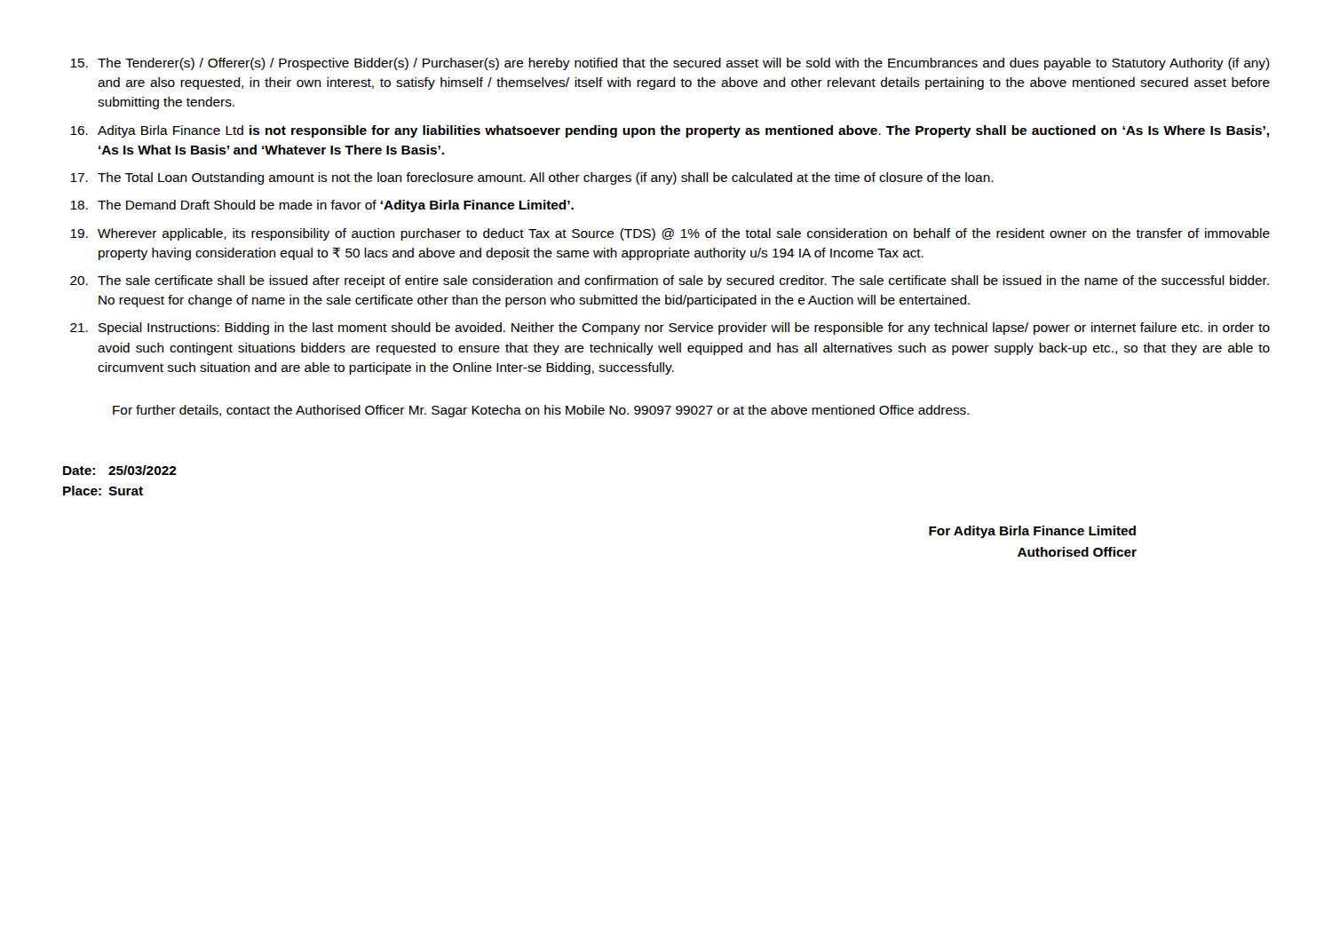The Tenderer(s) / Offerer(s) / Prospective Bidder(s) / Purchaser(s) are hereby notified that the secured asset will be sold with the Encumbrances and dues payable to Statutory Authority (if any) and are also requested, in their own interest, to satisfy himself / themselves/ itself with regard to the above and other relevant details pertaining to the above mentioned secured asset before submitting the tenders.
Aditya Birla Finance Ltd is not responsible for any liabilities whatsoever pending upon the property as mentioned above. The Property shall be auctioned on ‘As Is Where Is Basis’, ‘As Is What Is Basis’ and ‘Whatever Is There Is Basis’.
The Total Loan Outstanding amount is not the loan foreclosure amount. All other charges (if any) shall be calculated at the time of closure of the loan.
The Demand Draft Should be made in favor of ‘Aditya Birla Finance Limited’.
Wherever applicable, its responsibility of auction purchaser to deduct Tax at Source (TDS) @ 1% of the total sale consideration on behalf of the resident owner on the transfer of immovable property having consideration equal to ₹ 50 lacs and above and deposit the same with appropriate authority u/s 194 IA of Income Tax act.
The sale certificate shall be issued after receipt of entire sale consideration and confirmation of sale by secured creditor. The sale certificate shall be issued in the name of the successful bidder. No request for change of name in the sale certificate other than the person who submitted the bid/participated in the e Auction will be entertained.
Special Instructions: Bidding in the last moment should be avoided. Neither the Company nor Service provider will be responsible for any technical lapse/ power or internet failure etc. in order to avoid such contingent situations bidders are requested to ensure that they are technically well equipped and has all alternatives such as power supply back-up etc., so that they are able to circumvent such situation and are able to participate in the Online Inter-se Bidding, successfully.
For further details, contact the Authorised Officer Mr. Sagar Kotecha on his Mobile No. 99097 99027 or at the above mentioned Office address.
Date: 25/03/2022
Place: Surat
For Aditya Birla Finance Limited
Authorised Officer